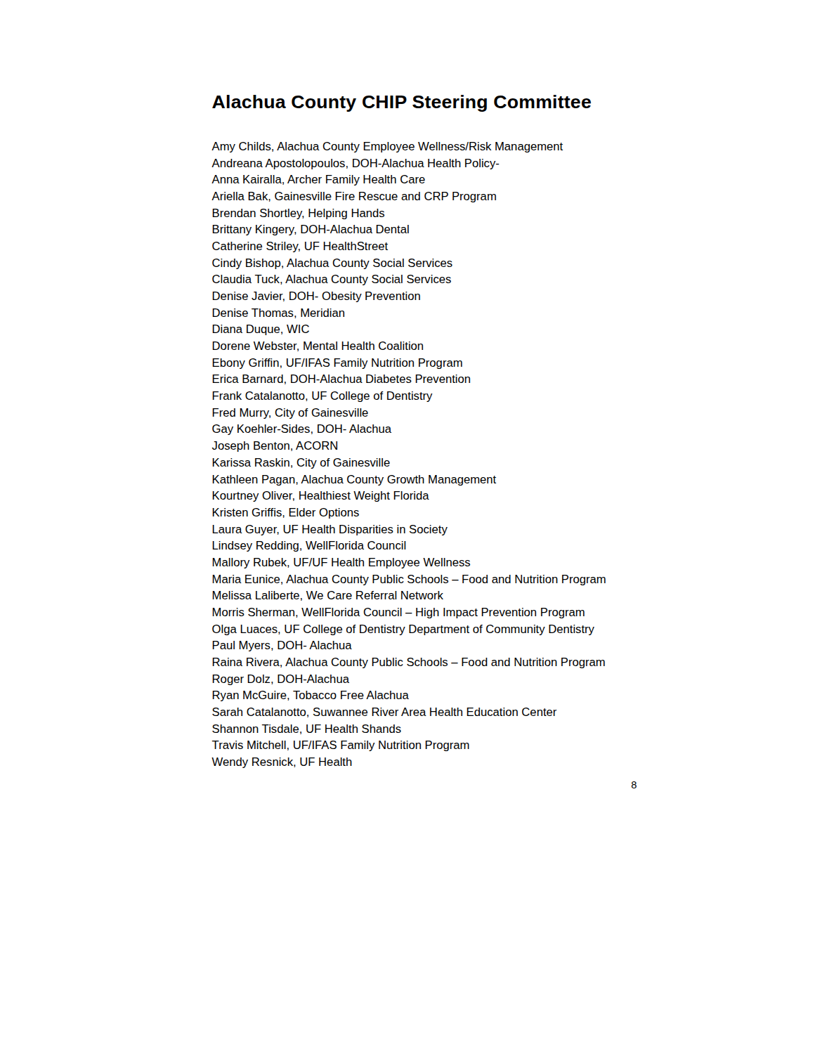Alachua County CHIP Steering Committee
Amy Childs, Alachua County Employee Wellness/Risk Management
Andreana Apostolopoulos, DOH-Alachua Health Policy-
Anna Kairalla, Archer Family Health Care
Ariella Bak, Gainesville Fire Rescue and CRP Program
Brendan Shortley, Helping Hands
Brittany Kingery, DOH-Alachua Dental
Catherine Striley, UF HealthStreet
Cindy Bishop, Alachua County Social Services
Claudia Tuck, Alachua County Social Services
Denise Javier, DOH- Obesity Prevention
Denise Thomas, Meridian
Diana Duque, WIC
Dorene Webster, Mental Health Coalition
Ebony Griffin, UF/IFAS Family Nutrition Program
Erica Barnard, DOH-Alachua Diabetes Prevention
Frank Catalanotto, UF College of Dentistry
Fred Murry, City of Gainesville
Gay Koehler-Sides, DOH- Alachua
Joseph Benton, ACORN
Karissa Raskin, City of Gainesville
Kathleen Pagan, Alachua County Growth Management
Kourtney Oliver, Healthiest Weight Florida
Kristen Griffis, Elder Options
Laura Guyer, UF Health Disparities in Society
Lindsey Redding, WellFlorida Council
Mallory Rubek, UF/UF Health Employee Wellness
Maria Eunice, Alachua County Public Schools – Food and Nutrition Program
Melissa Laliberte, We Care Referral Network
Morris Sherman, WellFlorida Council – High Impact Prevention Program
Olga Luaces, UF College of Dentistry Department of Community Dentistry
Paul Myers, DOH- Alachua
Raina Rivera, Alachua County Public Schools – Food and Nutrition Program
Roger Dolz, DOH-Alachua
Ryan McGuire, Tobacco Free Alachua
Sarah Catalanotto, Suwannee River Area Health Education Center
Shannon Tisdale, UF Health Shands
Travis Mitchell, UF/IFAS Family Nutrition Program
Wendy Resnick, UF Health
8